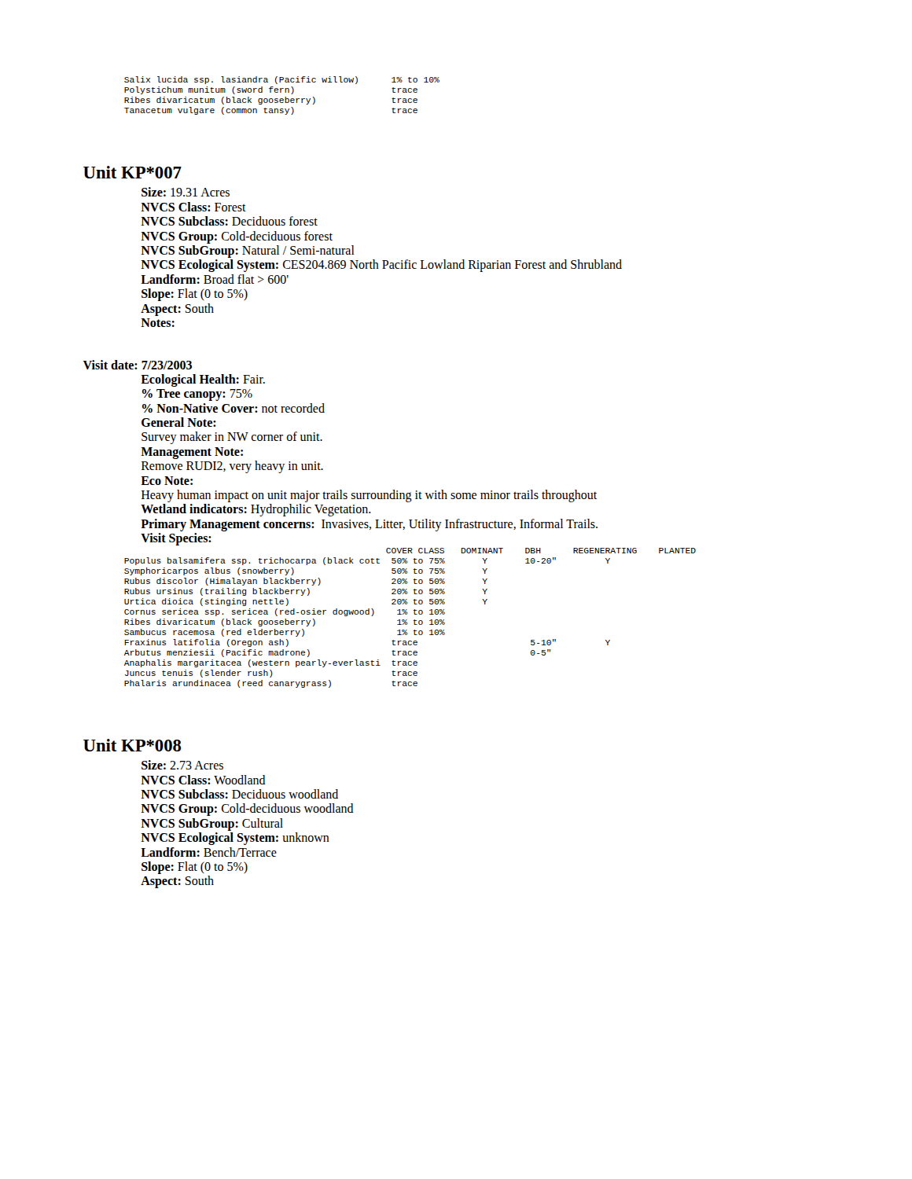Salix lucida ssp. lasiandra (Pacific willow)      1% to 10%
Polystichum munitum (sword fern)                  trace
Ribes divaricatum (black gooseberry)              trace
Tanacetum vulgare (common tansy)                  trace
Unit KP*007
Size: 19.31 Acres
NVCS Class: Forest
NVCS Subclass: Deciduous forest
NVCS Group: Cold-deciduous forest
NVCS SubGroup: Natural / Semi-natural
NVCS Ecological System: CES204.869 North Pacific Lowland Riparian Forest and Shrubland
Landform: Broad flat > 600'
Slope: Flat (0 to 5%)
Aspect: South
Notes:
Visit date: 7/23/2003
Ecological Health: Fair.
% Tree canopy: 75%
% Non-Native Cover: not recorded
General Note:
Survey maker in NW corner of unit.
Management Note:
Remove RUDI2, very heavy in unit.
Eco Note:
Heavy human impact on unit major trails surrounding it with some minor trails throughout
Wetland indicators: Hydrophilic Vegetation.
Primary Management concerns: Invasives, Litter, Utility Infrastructure, Informal Trails.
Visit Species:
                                                 COVER CLASS   DOMINANT    DBH      REGENERATING    PLANTED
Populus balsamifera ssp. trichocarpa (black cott  50% to 75%       Y       10-20"         Y
Symphoricarpos albus (snowberry)                  50% to 75%       Y
Rubus discolor (Himalayan blackberry)             20% to 50%       Y
Rubus ursinus (trailing blackberry)               20% to 50%       Y
Urtica dioica (stinging nettle)                   20% to 50%       Y
Cornus sericea ssp. sericea (red-osier dogwood)    1% to 10%
Ribes divaricatum (black gooseberry)               1% to 10%
Sambucus racemosa (red elderberry)                 1% to 10%
Fraxinus latifolia (Oregon ash)                   trace                     5-10"         Y
Arbutus menziesii (Pacific madrone)               trace                     0-5"
Anaphalis margaritacea (western pearly-everlasti  trace
Juncus tenuis (slender rush)                      trace
Phalaris arundinacea (reed canarygrass)           trace
Unit KP*008
Size: 2.73 Acres
NVCS Class: Woodland
NVCS Subclass: Deciduous woodland
NVCS Group: Cold-deciduous woodland
NVCS SubGroup: Cultural
NVCS Ecological System: unknown
Landform: Bench/Terrace
Slope: Flat (0 to 5%)
Aspect: South